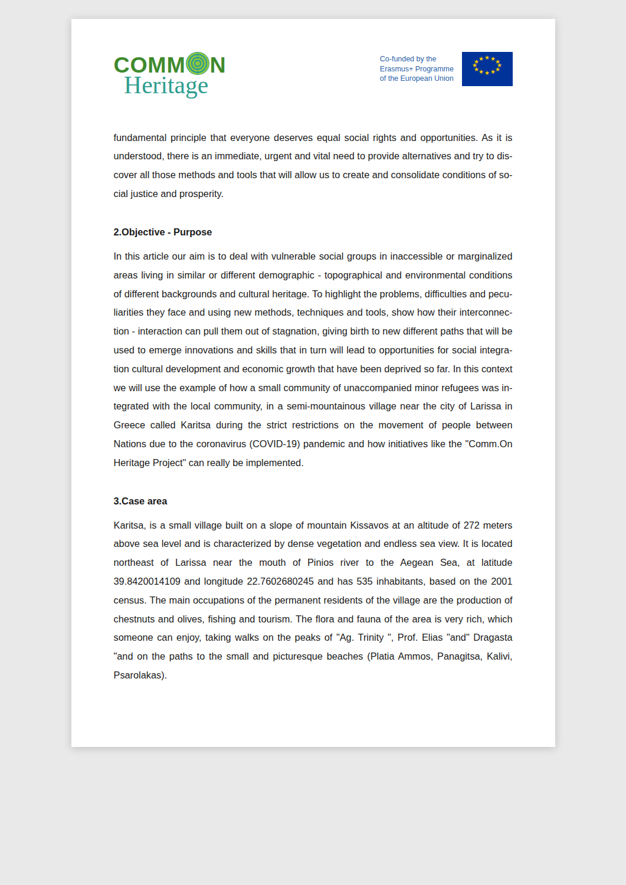COMM N Heritage
Co-funded by the
Erasmus+ Programme
of the European Union
★ ★ ★ ★ ★ ★ ★ ★ ★ ★ ★ ★
fundamental principle that everyone deserves equal social rights and opportunities. As it is understood, there is an immediate, urgent and vital need to provide alternatives and try to discover all those methods and tools that will allow us to create and consolidate conditions of social justice and prosperity.
2.Objective - Purpose
In this article our aim is to deal with vulnerable social groups in inaccessible or marginalized areas living in similar or different demographic - topographical and environmental conditions of different backgrounds and cultural heritage. To highlight the problems, difficulties and peculiarities they face and using new methods, techniques and tools, show how their interconnection - interaction can pull them out of stagnation, giving birth to new different paths that will be used to emerge innovations and skills that in turn will lead to opportunities for social integration cultural development and economic growth that have been deprived so far. In this context we will use the example of how a small community of unaccompanied minor refugees was integrated with the local community, in a semi-mountainous village near the city of Larissa in Greece called Karitsa during the strict restrictions on the movement of people between Nations due to the coronavirus (COVID-19) pandemic and how initiatives like the "Comm.On Heritage Project" can really be implemented.
3.Case area
Karitsa, is a small village built on a slope of mountain Kissavos at an altitude of 272 meters above sea level and is characterized by dense vegetation and endless sea view. It is located northeast of Larissa near the mouth of Pinios river to the Aegean Sea, at latitude 39.8420014109 and longitude 22.7602680245 and has 535 inhabitants, based on the 2001 census. The main occupations of the permanent residents of the village are the production of chestnuts and olives, fishing and tourism. The flora and fauna of the area is very rich, which someone can enjoy, taking walks on the peaks of "Ag. Trinity ", Prof. Elias "and" Dragasta "and on the paths to the small and picturesque beaches (Platia Ammos, Panagitsa, Kalivi, Psarolakas).